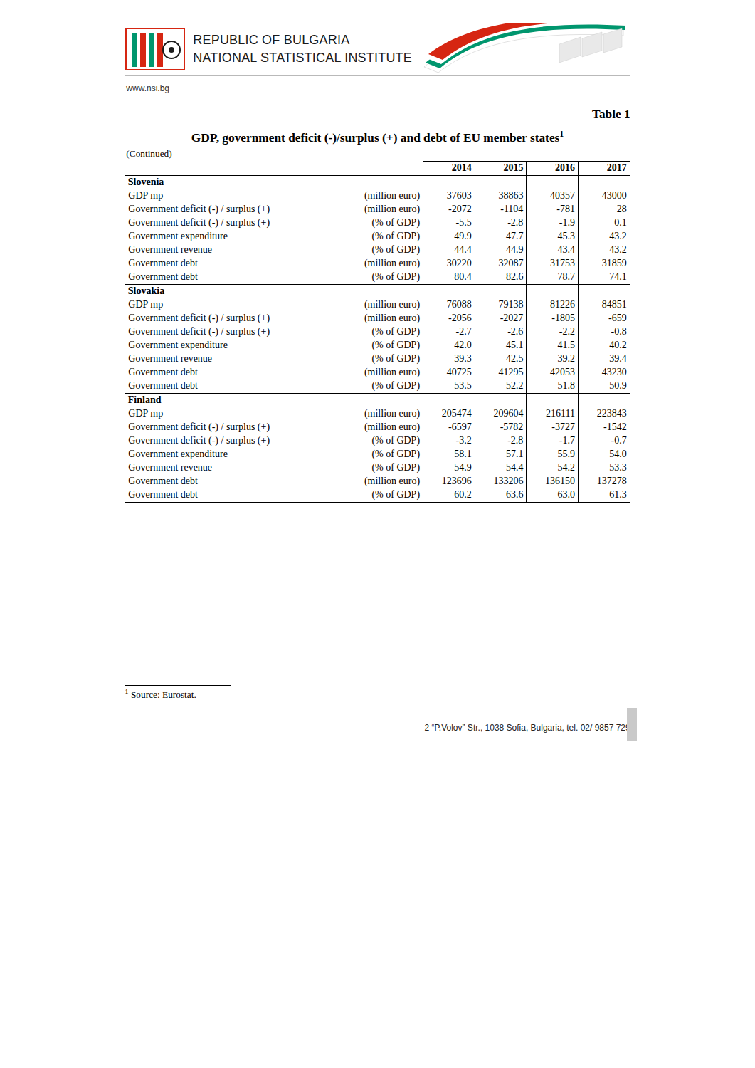REPUBLIC OF BULGARIA
NATIONAL STATISTICAL INSTITUTE
www.nsi.bg
Table 1
GDP, government deficit (-)/surplus (+) and debt of EU member states1
(Continued)
| | 2014 | 2015 | 2016 | 2017 |
| --- | --- | --- | --- | --- |
| Slovenia | | | | |
| GDP mp | (million euro) | 37603 | 38863 | 40357 | 43000 |
| Government deficit (-) / surplus (+) | (million euro) | -2072 | -1104 | -781 | 28 |
| Government deficit (-) / surplus (+) | (% of GDP) | -5.5 | -2.8 | -1.9 | 0.1 |
| Government expenditure | (% of GDP) | 49.9 | 47.7 | 45.3 | 43.2 |
| Government revenue | (% of GDP) | 44.4 | 44.9 | 43.4 | 43.2 |
| Government debt | (million euro) | 30220 | 32087 | 31753 | 31859 |
| Government debt | (% of GDP) | 80.4 | 82.6 | 78.7 | 74.1 |
| Slovakia | | | | |
| GDP mp | (million euro) | 76088 | 79138 | 81226 | 84851 |
| Government deficit (-) / surplus (+) | (million euro) | -2056 | -2027 | -1805 | -659 |
| Government deficit (-) / surplus (+) | (% of GDP) | -2.7 | -2.6 | -2.2 | -0.8 |
| Government expenditure | (% of GDP) | 42.0 | 45.1 | 41.5 | 40.2 |
| Government revenue | (% of GDP) | 39.3 | 42.5 | 39.2 | 39.4 |
| Government debt | (million euro) | 40725 | 41295 | 42053 | 43230 |
| Government debt | (% of GDP) | 53.5 | 52.2 | 51.8 | 50.9 |
| Finland | | | | |
| GDP mp | (million euro) | 205474 | 209604 | 216111 | 223843 |
| Government deficit (-) / surplus (+) | (million euro) | -6597 | -5782 | -3727 | -1542 |
| Government deficit (-) / surplus (+) | (% of GDP) | -3.2 | -2.8 | -1.7 | -0.7 |
| Government expenditure | (% of GDP) | 58.1 | 57.1 | 55.9 | 54.0 |
| Government revenue | (% of GDP) | 54.9 | 54.4 | 54.2 | 53.3 |
| Government debt | (million euro) | 123696 | 133206 | 136150 | 137278 |
| Government debt | (% of GDP) | 60.2 | 63.6 | 63.0 | 61.3 |
1 Source: Eurostat.
2 “P.Volov” Str., 1038 Sofia, Bulgaria, tel. 02/ 9857 729